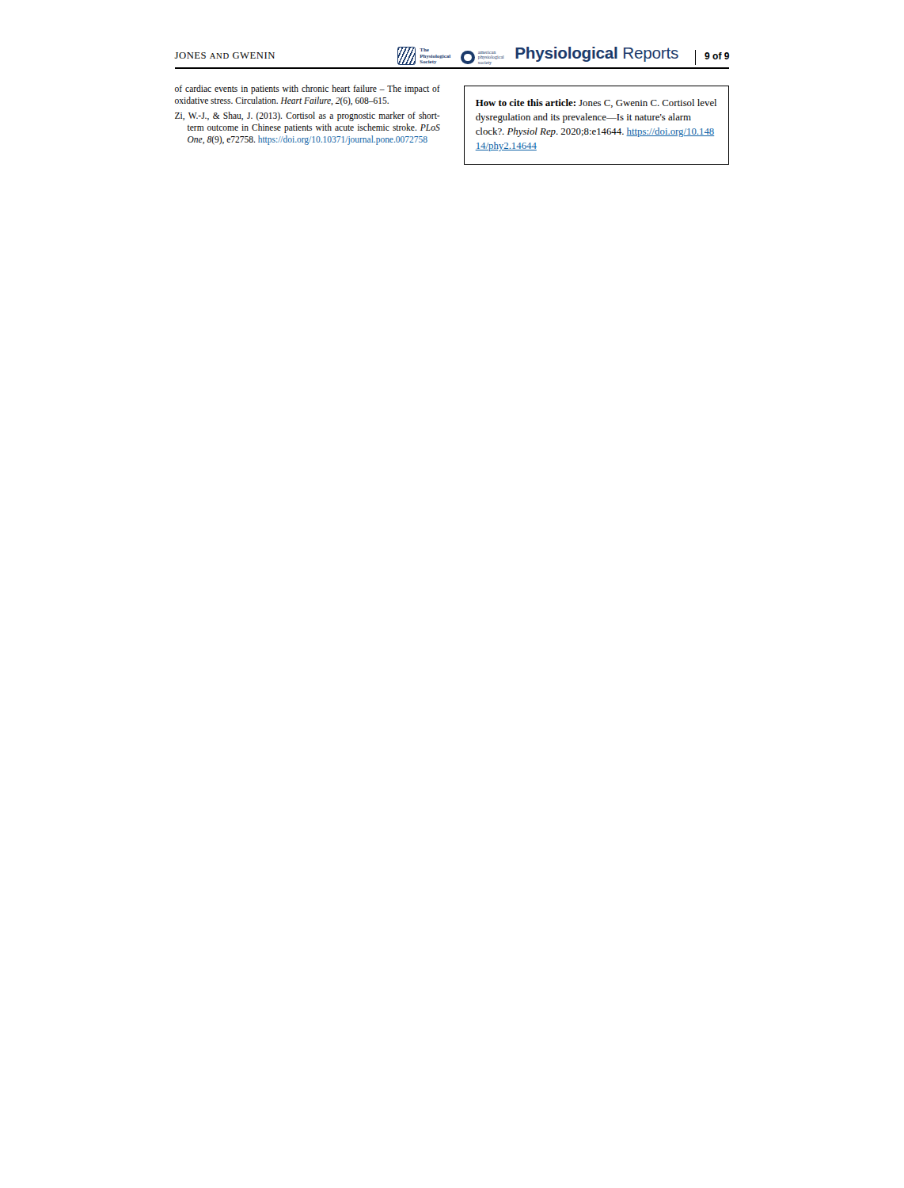JONES AND GWENIN
The Physiological Society
american
physiological
society
Physiological Reports
9 of 9
of cardiac events in patients with chronic heart failure – The impact of oxidative stress. Circulation. Heart Failure, 2(6), 608–615.
Zi, W.-J., & Shau, J. (2013). Cortisol as a prognostic marker of short-term outcome in Chinese patients with acute ischemic stroke. PLoS One, 8(9), e72758. https://doi.org/10.10371/journal.pone.0072758
How to cite this article: Jones C, Gwenin C. Cortisol level dysregulation and its prevalence—Is it nature's alarm clock?. Physiol Rep. 2020;8:e14644. https://doi.org/10.14814/phy2.14644